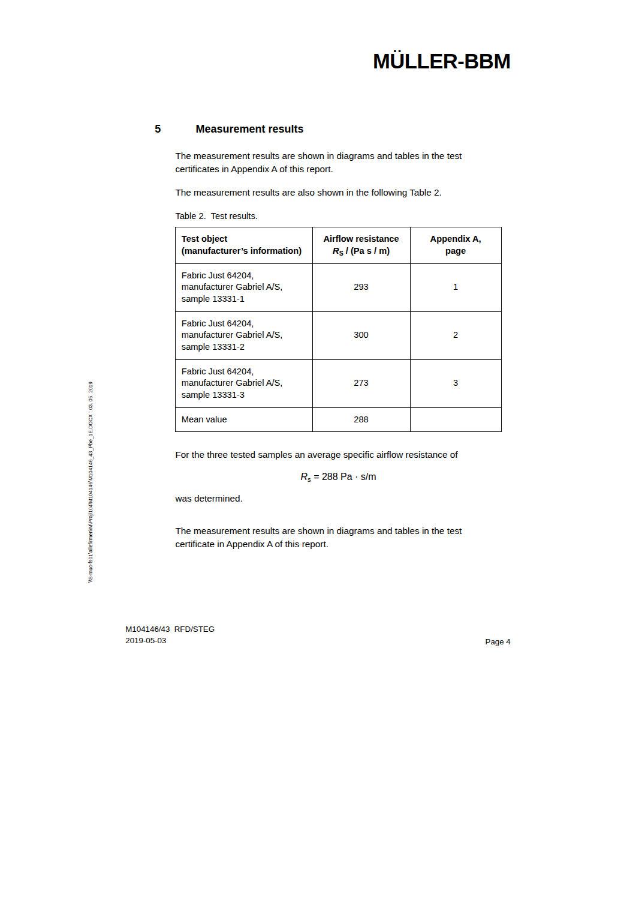MÜLLER-BBM
5 Measurement results
The measurement results are shown in diagrams and tables in the test certificates in Appendix A of this report.
The measurement results are also shown in the following Table 2.
Table 2. Test results.
| Test object (manufacturer’s information) | Airflow resistance R S / (Pa s / m) | Appendix A, page |
| --- | --- | --- |
| Fabric Just 64204, manufacturer Gabriel A/S, sample 13331-1 | 293 | 1 |
| Fabric Just 64204, manufacturer Gabriel A/S, sample 13331-2 | 300 | 2 |
| Fabric Just 64204, manufacturer Gabriel A/S, sample 13331-3 | 273 | 3 |
| Mean value | 288 | |
For the three tested samples an average specific airflow resistance of
Rs = 288 Pa · s/m
was determined.
The measurement results are shown in diagrams and tables in the test certificate in Appendix A of this report.
\\S-muc-fs01\allefirmen\M\Proj\104\M104146\M104146_43_Pbe_1E.DOCX : 03. 05. 2019
M104146/43 RFD/STEG
2019-05-03
Page 4